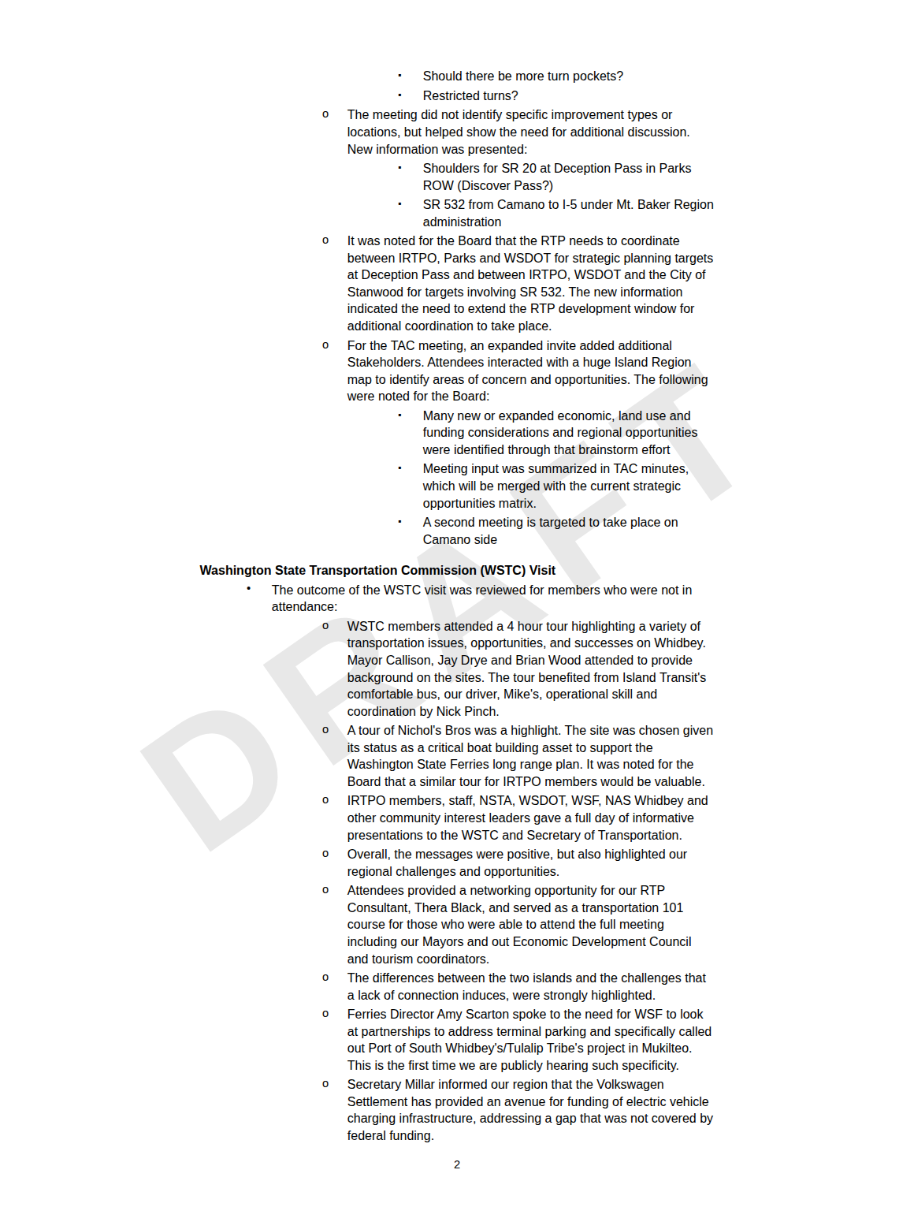DRAFT
▪Should there be more turn pockets?
▪Restricted turns?
o The meeting did not identify specific improvement types or locations, but helped show the need for additional discussion. New information was presented:
▪Shoulders for SR 20 at Deception Pass in Parks ROW (Discover Pass?)
▪SR 532 from Camano to I-5 under Mt. Baker Region administration
o It was noted for the Board that the RTP needs to coordinate between IRTPO, Parks and WSDOT for strategic planning targets at Deception Pass and between IRTPO, WSDOT and the City of Stanwood for targets involving SR 532. The new information indicated the need to extend the RTP development window for additional coordination to take place.
o For the TAC meeting, an expanded invite added additional Stakeholders. Attendees interacted with a huge Island Region map to identify areas of concern and opportunities. The following were noted for the Board:
▪Many new or expanded economic, land use and funding considerations and regional opportunities were identified through that brainstorm effort
▪Meeting input was summarized in TAC minutes, which will be merged with the current strategic opportunities matrix.
▪A second meeting is targeted to take place on Camano side
Washington State Transportation Commission (WSTC) Visit
•The outcome of the WSTC visit was reviewed for members who were not in attendance:
o WSTC members attended a 4 hour tour highlighting a variety of transportation issues, opportunities, and successes on Whidbey. Mayor Callison, Jay Drye and Brian Wood attended to provide background on the sites. The tour benefited from Island Transit's comfortable bus, our driver, Mike's, operational skill and coordination by Nick Pinch.
o A tour of Nichol's Bros was a highlight. The site was chosen given its status as a critical boat building asset to support the Washington State Ferries long range plan. It was noted for the Board that a similar tour for IRTPO members would be valuable.
o IRTPO members, staff, NSTA, WSDOT, WSF, NAS Whidbey and other community interest leaders gave a full day of informative presentations to the WSTC and Secretary of Transportation.
o Overall, the messages were positive, but also highlighted our regional challenges and opportunities.
o Attendees provided a networking opportunity for our RTP Consultant, Thera Black, and served as a transportation 101 course for those who were able to attend the full meeting including our Mayors and out Economic Development Council and tourism coordinators.
o The differences between the two islands and the challenges that a lack of connection induces, were strongly highlighted.
o Ferries Director Amy Scarton spoke to the need for WSF to look at partnerships to address terminal parking and specifically called out Port of South Whidbey's/Tulalip Tribe's project in Mukilteo. This is the first time we are publicly hearing such specificity.
o Secretary Millar informed our region that the Volkswagen Settlement has provided an avenue for funding of electric vehicle charging infrastructure, addressing a gap that was not covered by federal funding.
2